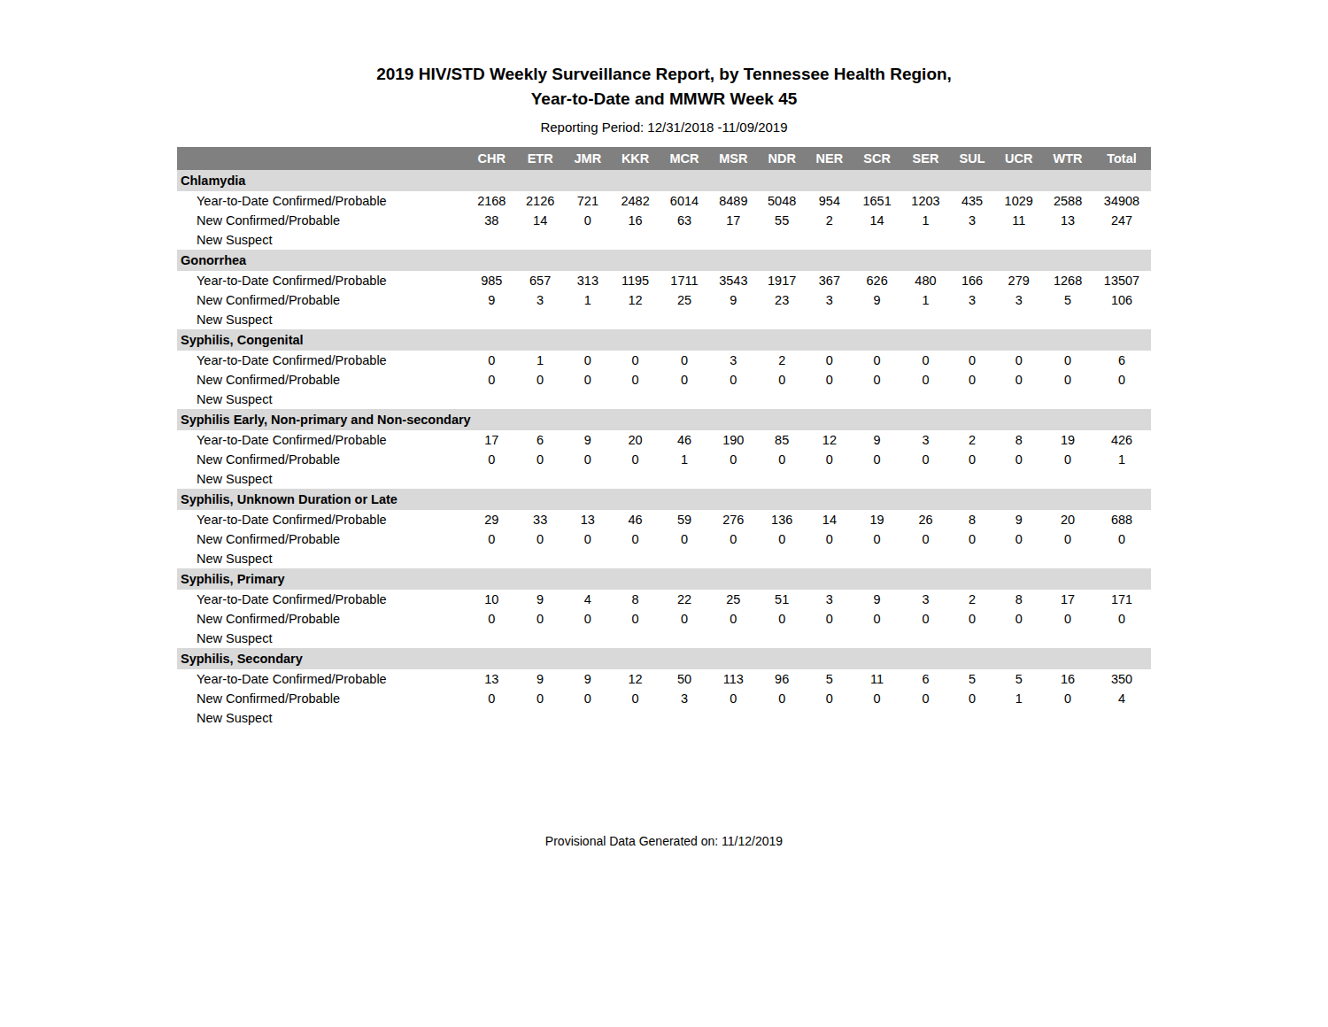2019 HIV/STD Weekly Surveillance Report, by Tennessee Health Region,
Year-to-Date and MMWR Week 45
Reporting Period: 12/31/2018 -11/09/2019
| | CHR | ETR | JMR | KKR | MCR | MSR | NDR | NER | SCR | SER | SUL | UCR | WTR | Total |
| --- | --- | --- | --- | --- | --- | --- | --- | --- | --- | --- | --- | --- | --- | --- |
| Chlamydia |
| Year-to-Date Confirmed/Probable | 2168 | 2126 | 721 | 2482 | 6014 | 8489 | 5048 | 954 | 1651 | 1203 | 435 | 1029 | 2588 | 34908 |
| New Confirmed/Probable | 38 | 14 | 0 | 16 | 63 | 17 | 55 | 2 | 14 | 1 | 3 | 11 | 13 | 247 |
| New Suspect | | | | | | | | | | | | | | |
| Gonorrhea |
| Year-to-Date Confirmed/Probable | 985 | 657 | 313 | 1195 | 1711 | 3543 | 1917 | 367 | 626 | 480 | 166 | 279 | 1268 | 13507 |
| New Confirmed/Probable | 9 | 3 | 1 | 12 | 25 | 9 | 23 | 3 | 9 | 1 | 3 | 3 | 5 | 106 |
| New Suspect | | | | | | | | | | | | | | |
| Syphilis, Congenital |
| Year-to-Date Confirmed/Probable | 0 | 1 | 0 | 0 | 0 | 3 | 2 | 0 | 0 | 0 | 0 | 0 | 0 | 6 |
| New Confirmed/Probable | 0 | 0 | 0 | 0 | 0 | 0 | 0 | 0 | 0 | 0 | 0 | 0 | 0 | 0 |
| New Suspect | | | | | | | | | | | | | | |
| Syphilis Early, Non-primary and Non-secondary |
| Year-to-Date Confirmed/Probable | 17 | 6 | 9 | 20 | 46 | 190 | 85 | 12 | 9 | 3 | 2 | 8 | 19 | 426 |
| New Confirmed/Probable | 0 | 0 | 0 | 0 | 1 | 0 | 0 | 0 | 0 | 0 | 0 | 0 | 0 | 1 |
| New Suspect | | | | | | | | | | | | | | |
| Syphilis, Unknown Duration or Late |
| Year-to-Date Confirmed/Probable | 29 | 33 | 13 | 46 | 59 | 276 | 136 | 14 | 19 | 26 | 8 | 9 | 20 | 688 |
| New Confirmed/Probable | 0 | 0 | 0 | 0 | 0 | 0 | 0 | 0 | 0 | 0 | 0 | 0 | 0 | 0 |
| New Suspect | | | | | | | | | | | | | | |
| Syphilis, Primary |
| Year-to-Date Confirmed/Probable | 10 | 9 | 4 | 8 | 22 | 25 | 51 | 3 | 9 | 3 | 2 | 8 | 17 | 171 |
| New Confirmed/Probable | 0 | 0 | 0 | 0 | 0 | 0 | 0 | 0 | 0 | 0 | 0 | 0 | 0 | 0 |
| New Suspect | | | | | | | | | | | | | | |
| Syphilis, Secondary |
| Year-to-Date Confirmed/Probable | 13 | 9 | 9 | 12 | 50 | 113 | 96 | 5 | 11 | 6 | 5 | 5 | 16 | 350 |
| New Confirmed/Probable | 0 | 0 | 0 | 0 | 3 | 0 | 0 | 0 | 0 | 0 | 0 | 1 | 0 | 4 |
| New Suspect | | | | | | | | | | | | | | |
Provisional Data Generated on: 11/12/2019